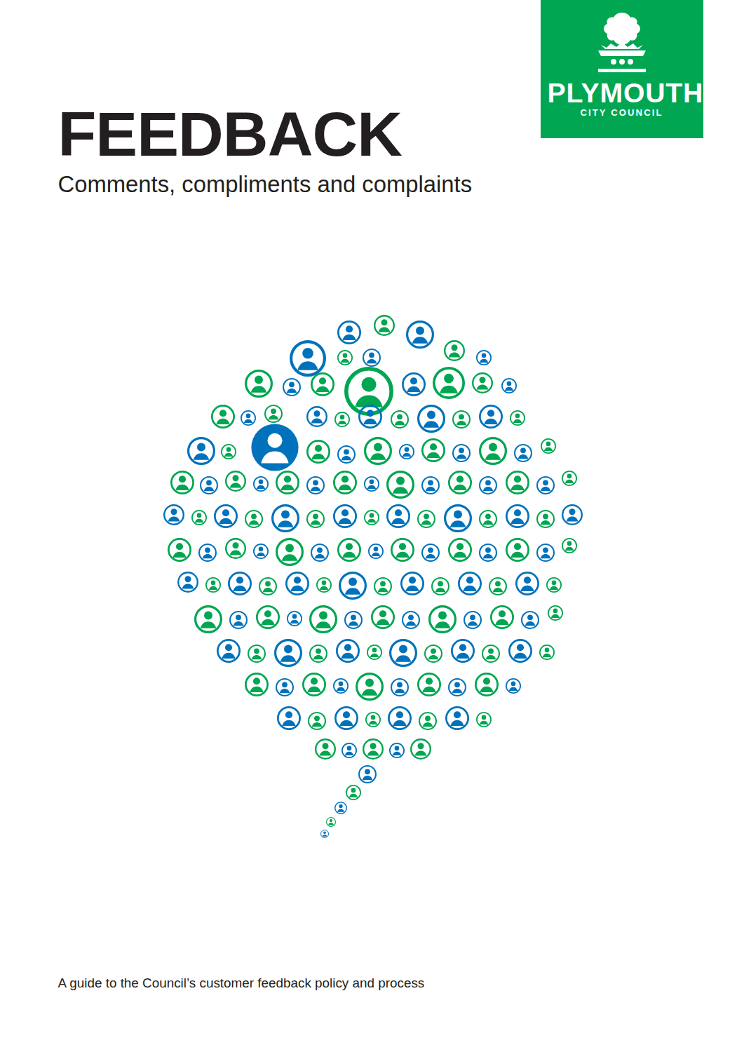PLYMOUTH
CITY COUNCIL
FEEDBACK
Comments, compliments and complaints
Speech bubble of people icons
A guide to the Council’s customer feedback policy and process